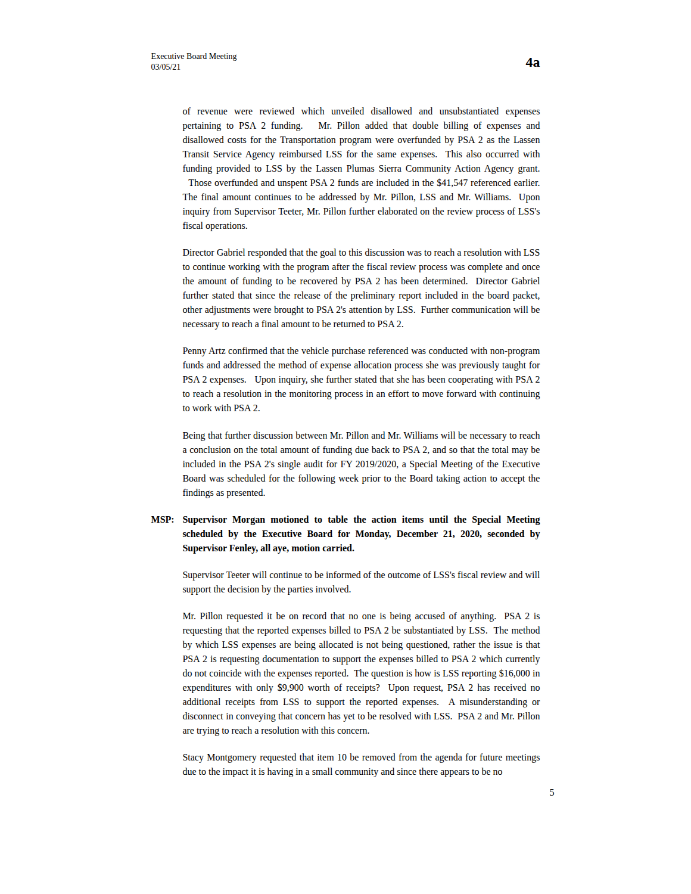Executive Board Meeting
03/05/21
4a
of revenue were reviewed which unveiled disallowed and unsubstantiated expenses pertaining to PSA 2 funding. Mr. Pillon added that double billing of expenses and disallowed costs for the Transportation program were overfunded by PSA 2 as the Lassen Transit Service Agency reimbursed LSS for the same expenses. This also occurred with funding provided to LSS by the Lassen Plumas Sierra Community Action Agency grant. Those overfunded and unspent PSA 2 funds are included in the $41,547 referenced earlier. The final amount continues to be addressed by Mr. Pillon, LSS and Mr. Williams. Upon inquiry from Supervisor Teeter, Mr. Pillon further elaborated on the review process of LSS's fiscal operations.
Director Gabriel responded that the goal to this discussion was to reach a resolution with LSS to continue working with the program after the fiscal review process was complete and once the amount of funding to be recovered by PSA 2 has been determined. Director Gabriel further stated that since the release of the preliminary report included in the board packet, other adjustments were brought to PSA 2's attention by LSS. Further communication will be necessary to reach a final amount to be returned to PSA 2.
Penny Artz confirmed that the vehicle purchase referenced was conducted with non-program funds and addressed the method of expense allocation process she was previously taught for PSA 2 expenses. Upon inquiry, she further stated that she has been cooperating with PSA 2 to reach a resolution in the monitoring process in an effort to move forward with continuing to work with PSA 2.
Being that further discussion between Mr. Pillon and Mr. Williams will be necessary to reach a conclusion on the total amount of funding due back to PSA 2, and so that the total may be included in the PSA 2's single audit for FY 2019/2020, a Special Meeting of the Executive Board was scheduled for the following week prior to the Board taking action to accept the findings as presented.
MSP:
Supervisor Morgan motioned to table the action items until the Special Meeting scheduled by the Executive Board for Monday, December 21, 2020, seconded by Supervisor Fenley, all aye, motion carried.
Supervisor Teeter will continue to be informed of the outcome of LSS's fiscal review and will support the decision by the parties involved.
Mr. Pillon requested it be on record that no one is being accused of anything. PSA 2 is requesting that the reported expenses billed to PSA 2 be substantiated by LSS. The method by which LSS expenses are being allocated is not being questioned, rather the issue is that PSA 2 is requesting documentation to support the expenses billed to PSA 2 which currently do not coincide with the expenses reported. The question is how is LSS reporting $16,000 in expenditures with only $9,900 worth of receipts? Upon request, PSA 2 has received no additional receipts from LSS to support the reported expenses. A misunderstanding or disconnect in conveying that concern has yet to be resolved with LSS. PSA 2 and Mr. Pillon are trying to reach a resolution with this concern.
Stacy Montgomery requested that item 10 be removed from the agenda for future meetings due to the impact it is having in a small community and since there appears to be no
5